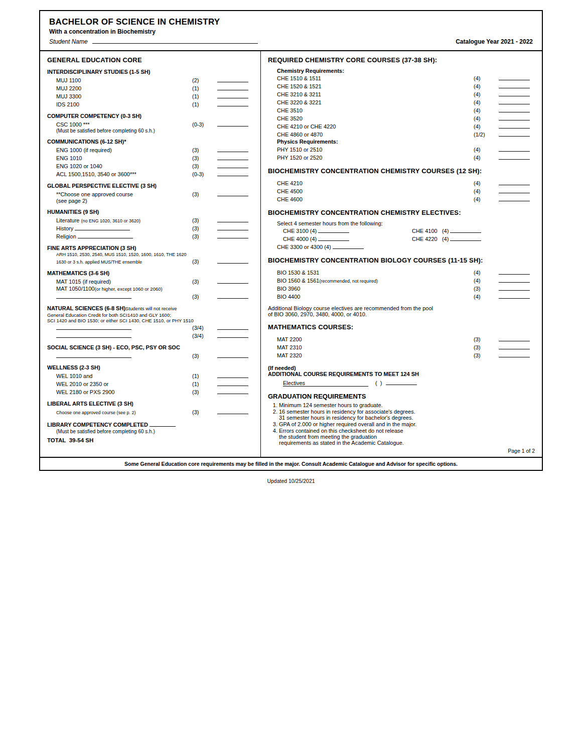BACHELOR OF SCIENCE IN CHEMISTRY
With a concentration in Biochemistry
Student Name
Catalogue Year 2021 - 2022
GENERAL EDUCATION CORE
INTERDISCIPLINARY STUDIES (1-5 SH)
| MUJ 1100 | (2) | |
| MUJ 2200 | (1) | |
| MUJ 3300 | (1) | |
| IDS 2100 | (1) | |
COMPUTER COMPETENCY (0-3 SH)
| CSC 1000 *** | (0-3) | |
(Must be satisfied before completing 60 s.h.)
COMMUNICATIONS (6-12 SH)*
| ENG 1000 (if required) | (3) | |
| ENG 1010 | (3) | |
| ENG 1020 or 1040 | (3) | |
| ACL 1500,1510, 3540 or 3600*** | (0-3) | |
GLOBAL PERSPECTIVE ELECTIVE (3 SH)
| **Choose one approved course | (3) | |
(see page 2)
HUMANITIES (9 SH)
| Literature (no ENG 1020, 3610 or 3620) | (3) | |
| History | (3) | |
| Religion | (3) | |
FINE ARTS APPRECIATION (3 SH)
ARH 1510, 2530, 2540, MUS 1510, 1520, 1600, 1610, THE 1620
| 1630 or 3 s.h. applied MUS/THE ensemble | (3) | |
MATHEMATICS (3-6 SH)
| MAT 1015 (if required) | (3) | |
| MAT 1050/1100 (or higher, except 1060 or 2060) |
| | (3) | |
NATURAL SCIENCES (6-8 SH) Students will not receive
General Education Credit for both SCI1410 and GLY 1600;
SCI 1420 and BIO 1530; or either SCI 1430, CHE 1510, or PHY 1510
| | (3/4) | |
| | (3/4) | |
SOCIAL SCIENCE (3 SH) - ECO, PSC, PSY or SOC
| | (3) | |
WELLNESS (2-3 SH)
| WEL 1010 and | (1) | |
| WEL 2010 or 2350 or | (1) | |
| WEL 2180 or PXS 2900 | (3) | |
LIBERAL ARTS ELECTIVE (3 SH)
| Choose one approved course (see p. 2) | (3) | |
LIBRARY COMPETENCY COMPLETED
(Must be satisfied before completing 60 s.h.)
TOTAL 39-54 SH
REQUIRED CHEMISTRY CORE COURSES (37-38 SH):
Chemistry Requirements:
| CHE 1510 & 1511 | (4) | |
| CHE 1520 & 1521 | (4) | |
| CHE 3210 & 3211 | (4) | |
| CHE 3220 & 3221 | (4) | |
| CHE 3510 | (4) | |
| CHE 3520 | (4) | |
| CHE 4210 or CHE 4220 | (4) | |
| CHE 4860 or 4870 | (1/2) | |
| Physics Requirements: |
| PHY 1510 or 2510 | (4) | |
| PHY 1520 or 2520 | (4) | |
BIOCHEMISTRY CONCENTRATION CHEMISTRY COURSES (12 SH):
| CHE 4210 | (4) | |
| CHE 4500 | (4) | |
| CHE 4600 | (4) | |
BIOCHEMISTRY CONCENTRATION CHEMISTRY ELECTIVES:
Select 4 semester hours from the following:
| CHE 3100 (4) | CHE 4100 (4) |
| CHE 4000 (4) | CHE 4220 (4) |
| CHE 3300 or 4300 (4) |
BIOCHEMISTRY CONCENTRATION BIOLOGY COURSES (11-15 SH):
| BIO 1530 & 1531 | (4) | |
| BIO 1560 & 1561 (recommended, not required) | (4) | |
| BIO 3960 | (3) | |
| BIO 4400 | (4) | |
Additional Biology course electives are recommended from the pool
of BIO 3060, 2970, 3480, 4000, or 4010.
MATHEMATICS COURSES:
| MAT 2200 | (3) | |
| MAT 2310 | (3) | |
| MAT 2320 | (3) | |
(If needed)
ADDITIONAL COURSE REQUIREMENTS TO MEET 124 SH
Electives ( )
GRADUATION REQUIREMENTS
Minimum 124 semester hours to graduate.
16 semester hours in residency for associate's degrees.
31 semester hours in residency for bachelor's degrees.
GPA of 2.000 or higher required overall and in the major.
Errors contained on this checksheet do not release
the student from meeting the graduation
requirements as stated in the Academic Catalogue.
Page 1 of 2
Some General Education core requirements may be filled in the major. Consult Academic Catalogue and Advisor for specific options.
Updated 10/25/2021